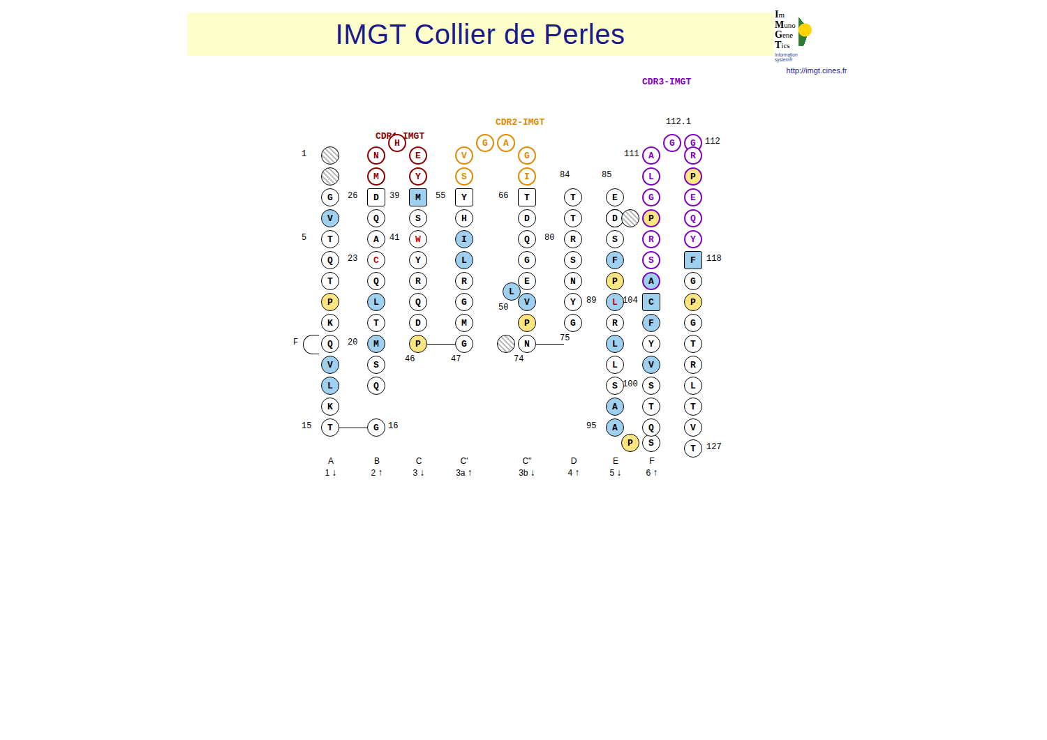IMGT Collier de Perles
Im
Muno
Gene
Tics
Information
system®
http://imgt.cines.fr
CDR1-IMGT
CDR2-IMGT
CDR3-IMGT
G
V
T
Q
T
P
K
Q
V
L
K
T
1
5
15
F
M
N
H
E
Y
D
Q
A
C
Q
L
T
M
S
Q
G
26
23
20
16
M
S
W
Y
R
Q
D
P
39
41
46
S
V
G
A
G
I
Y
H
I
L
R
G
M
G
55
47
T
D
Q
G
E
V
P
N
L
50
66
74
T
T
R
S
N
Y
G
84
80
75
E
D
D
S
F
P
L
R
L
L
S
A
A
P
85
89
95
S
Q
T
S
V
Y
F
C
100
104
A
S
R
P
G
L
A
G
G
111
112.1
112
R
P
E
Q
Y
F
118
G
P
G
T
R
L
T
V
T
127
A
1 ↓
B
2 ↑
C
3 ↓
C'
3a ↑
C''
3b ↓
D
4 ↑
E
5 ↓
F
6 ↑